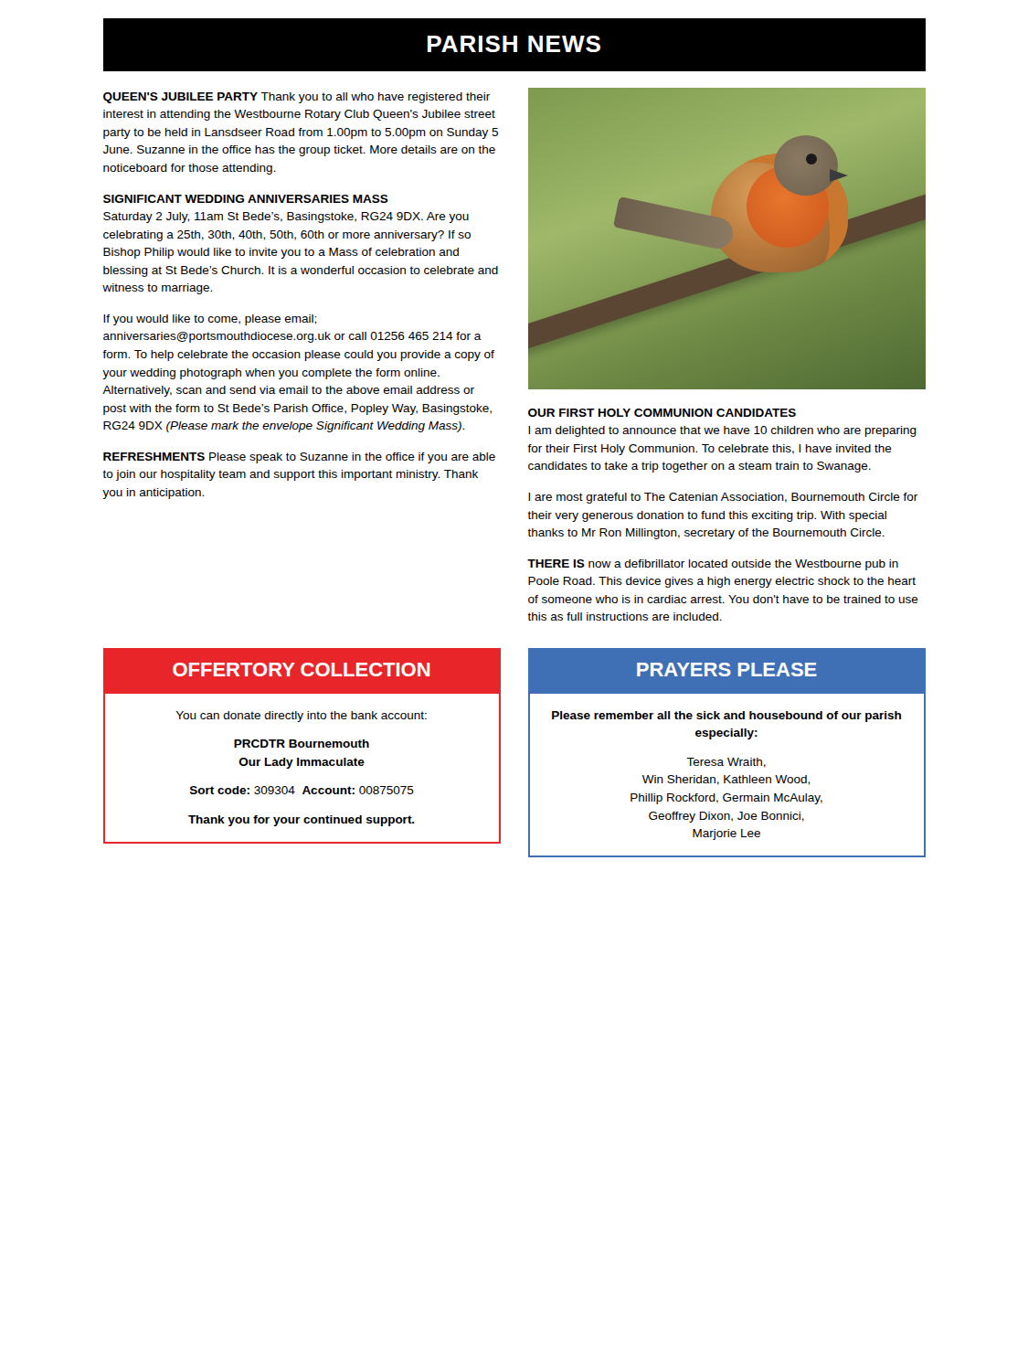PARISH NEWS
QUEEN'S JUBILEE PARTY Thank you to all who have registered their interest in attending the Westbourne Rotary Club Queen's Jubilee street party to be held in Lansdseer Road from 1.00pm to 5.00pm on Sunday 5 June. Suzanne in the office has the group ticket. More details are on the noticeboard for those attending.
SIGNIFICANT WEDDING ANNIVERSARIES MASS
Saturday 2 July, 11am St Bede’s, Basingstoke, RG24 9DX. Are you celebrating a 25th, 30th, 40th, 50th, 60th or more anniversary? If so Bishop Philip would like to invite you to a Mass of celebration and blessing at St Bede’s Church. It is a wonderful occasion to celebrate and witness to marriage.
If you would like to come, please email; anniversaries@portsmouthdiocese.org.uk or call 01256 465 214 for a form. To help celebrate the occasion please could you provide a copy of your wedding photograph when you complete the form online. Alternatively, scan and send via email to the above email address or post with the form to St Bede’s Parish Office, Popley Way, Basingstoke, RG24 9DX (Please mark the envelope Significant Wedding Mass).
REFRESHMENTS Please speak to Suzanne in the office if you are able to join our hospitality team and support this important ministry. Thank you in anticipation.
OUR FIRST HOLY COMMUNION CANDIDATES
I am delighted to announce that we have 10 children who are preparing for their First Holy Communion. To celebrate this, I have invited the candidates to take a trip together on a steam train to Swanage.
I are most grateful to The Catenian Association, Bournemouth Circle for their very generous donation to fund this exciting trip. With special thanks to Mr Ron Millington, secretary of the Bournemouth Circle.
THERE IS now a defibrillator located outside the Westbourne pub in Poole Road. This device gives a high energy electric shock to the heart of someone who is in cardiac arrest. You don't have to be trained to use this as full instructions are included.
OFFERTORY COLLECTION
You can donate directly into the bank account:
PRCDTR Bournemouth
Our Lady Immaculate
Sort code: 309304 Account: 00875075
Thank you for your continued support.
PRAYERS PLEASE
Please remember all the sick and housebound of our parish especially:
Teresa Wraith,
Win Sheridan, Kathleen Wood,
Phillip Rockford, Germain McAulay,
Geoffrey Dixon, Joe Bonnici,
Marjorie Lee